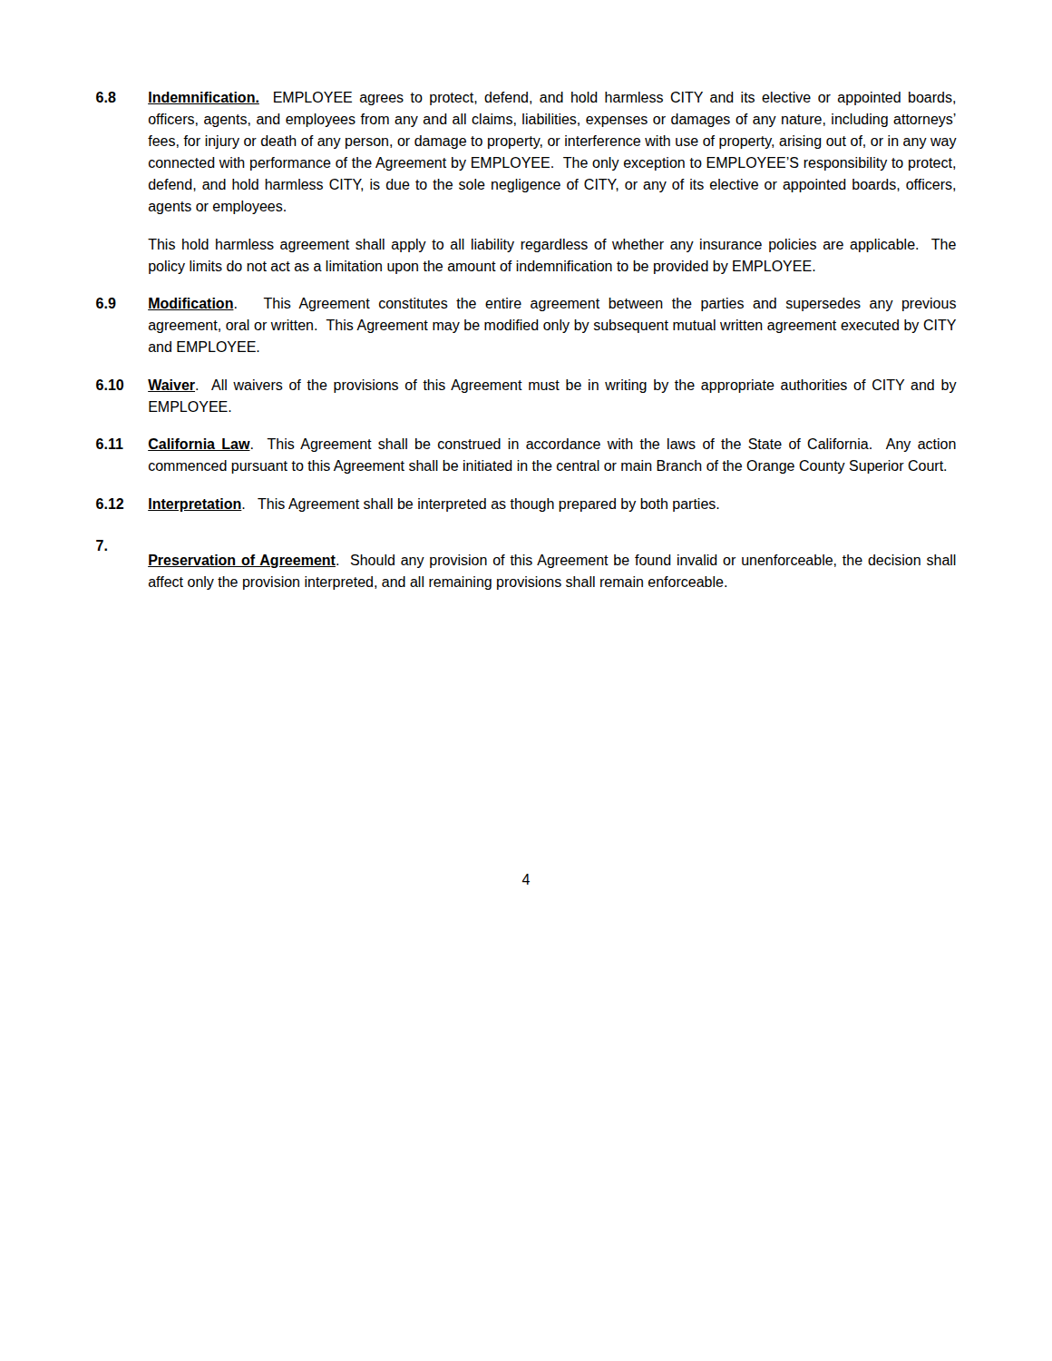6.8
Indemnification. EMPLOYEE agrees to protect, defend, and hold harmless CITY and its elective or appointed boards, officers, agents, and employees from any and all claims, liabilities, expenses or damages of any nature, including attorneys’ fees, for injury or death of any person, or damage to property, or interference with use of property, arising out of, or in any way connected with performance of the Agreement by EMPLOYEE. The only exception to EMPLOYEE’S responsibility to protect, defend, and hold harmless CITY, is due to the sole negligence of CITY, or any of its elective or appointed boards, officers, agents or employees.
This hold harmless agreement shall apply to all liability regardless of whether any insurance policies are applicable. The policy limits do not act as a limitation upon the amount of indemnification to be provided by EMPLOYEE.
6.9
Modification. This Agreement constitutes the entire agreement between the parties and supersedes any previous agreement, oral or written. This Agreement may be modified only by subsequent mutual written agreement executed by CITY and EMPLOYEE.
6.10
Waiver. All waivers of the provisions of this Agreement must be in writing by the appropriate authorities of CITY and by EMPLOYEE.
6.11
California Law. This Agreement shall be construed in accordance with the laws of the State of California. Any action commenced pursuant to this Agreement shall be initiated in the central or main Branch of the Orange County Superior Court.
6.12
Interpretation. This Agreement shall be interpreted as though prepared by both parties.
7.
Preservation of Agreement. Should any provision of this Agreement be found invalid or unenforceable, the decision shall affect only the provision interpreted, and all remaining provisions shall remain enforceable.
4